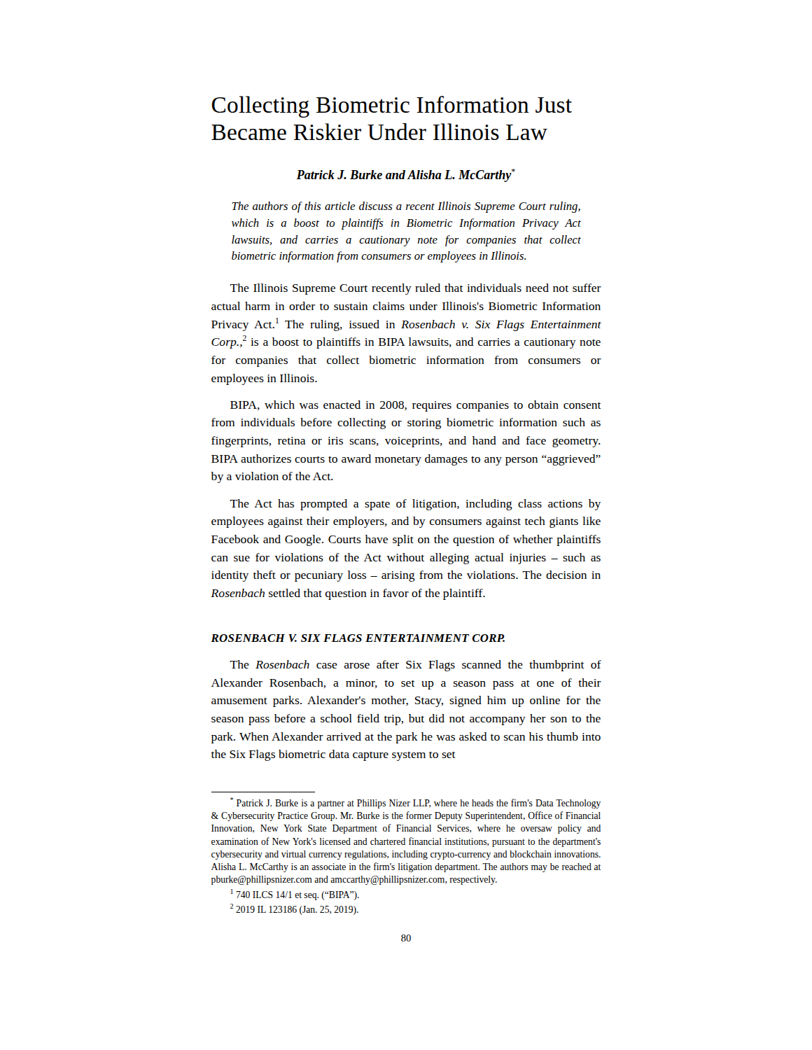Collecting Biometric Information Just Became Riskier Under Illinois Law
Patrick J. Burke and Alisha L. McCarthy*
The authors of this article discuss a recent Illinois Supreme Court ruling, which is a boost to plaintiffs in Biometric Information Privacy Act lawsuits, and carries a cautionary note for companies that collect biometric information from consumers or employees in Illinois.
The Illinois Supreme Court recently ruled that individuals need not suffer actual harm in order to sustain claims under Illinois's Biometric Information Privacy Act.1 The ruling, issued in Rosenbach v. Six Flags Entertainment Corp.,2 is a boost to plaintiffs in BIPA lawsuits, and carries a cautionary note for companies that collect biometric information from consumers or employees in Illinois.
BIPA, which was enacted in 2008, requires companies to obtain consent from individuals before collecting or storing biometric information such as fingerprints, retina or iris scans, voiceprints, and hand and face geometry. BIPA authorizes courts to award monetary damages to any person “aggrieved” by a violation of the Act.
The Act has prompted a spate of litigation, including class actions by employees against their employers, and by consumers against tech giants like Facebook and Google. Courts have split on the question of whether plaintiffs can sue for violations of the Act without alleging actual injuries – such as identity theft or pecuniary loss – arising from the violations. The decision in Rosenbach settled that question in favor of the plaintiff.
ROSENBACH V. SIX FLAGS ENTERTAINMENT CORP.
The Rosenbach case arose after Six Flags scanned the thumbprint of Alexander Rosenbach, a minor, to set up a season pass at one of their amusement parks. Alexander's mother, Stacy, signed him up online for the season pass before a school field trip, but did not accompany her son to the park. When Alexander arrived at the park he was asked to scan his thumb into the Six Flags biometric data capture system to set
* Patrick J. Burke is a partner at Phillips Nizer LLP, where he heads the firm's Data Technology & Cybersecurity Practice Group. Mr. Burke is the former Deputy Superintendent, Office of Financial Innovation, New York State Department of Financial Services, where he oversaw policy and examination of New York's licensed and chartered financial institutions, pursuant to the department's cybersecurity and virtual currency regulations, including crypto-currency and blockchain innovations. Alisha L. McCarthy is an associate in the firm's litigation department. The authors may be reached at pburke@phillipsnizer.com and amccarthy@phillipsnizer.com, respectively.
1 740 ILCS 14/1 et seq. (“BIPA”).
2 2019 IL 123186 (Jan. 25, 2019).
80